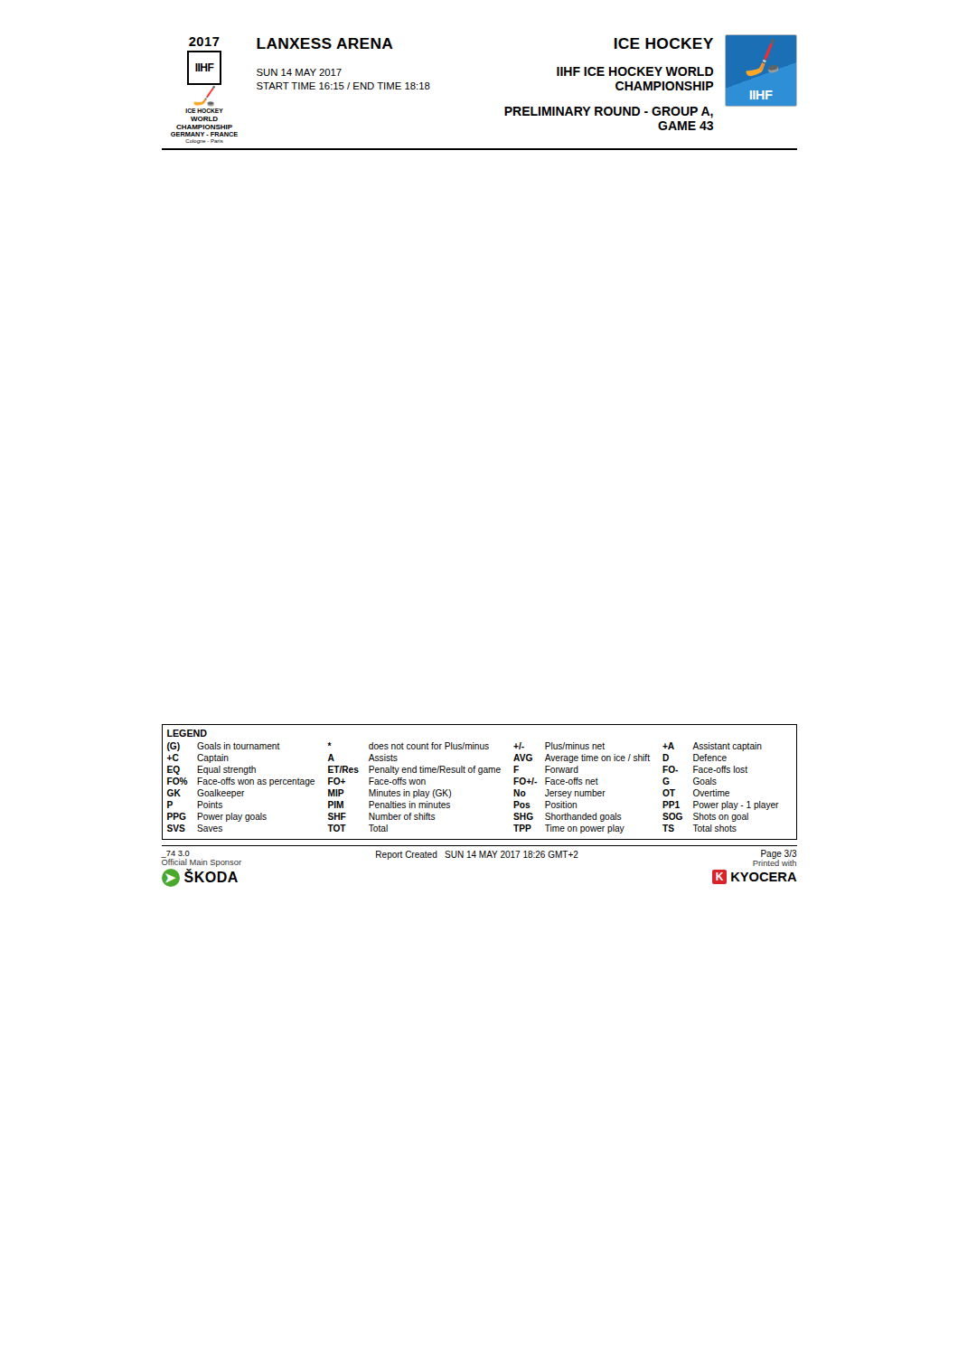2017
IIHF
🏒
ICE HOCKEY
WORLD
CHAMPIONSHIP
GERMANY - FRANCE
Cologne - Paris
LANXESS ARENA
SUN 14 MAY 2017
START TIME 16:15 / END TIME 18:18
ICE HOCKEY
IIHF ICE HOCKEY WORLD CHAMPIONSHIP
PRELIMINARY ROUND - GROUP A, GAME 43
🏒
IIHF
LEGEND
| (G) | Goals in tournament | * | does not count for Plus/minus | +/- | Plus/minus net | +A | Assistant captain |
| +C | Captain | A | Assists | AVG | Average time on ice / shift | D | Defence |
| EQ | Equal strength | ET/Res | Penalty end time/Result of game | F | Forward | FO- | Face-offs lost |
| FO% | Face-offs won as percentage | FO+ | Face-offs won | FO+/- | Face-offs net | G | Goals |
| GK | Goalkeeper | MIP | Minutes in play (GK) | No | Jersey number | OT | Overtime |
| P | Points | PIM | Penalties in minutes | Pos | Position | PP1 | Power play - 1 player |
| PPG | Power play goals | SHF | Number of shifts | SHG | Shorthanded goals | SOG | Shots on goal |
| SVS | Saves | TOT | Total | TPP | Time on power play | TS | Total shots |
_74 3.0
Official Main Sponsor
➤ŠKODA
Report Created SUN 14 MAY 2017 18:26 GMT+2
Page 3/3
Printed with
KKYOCERA